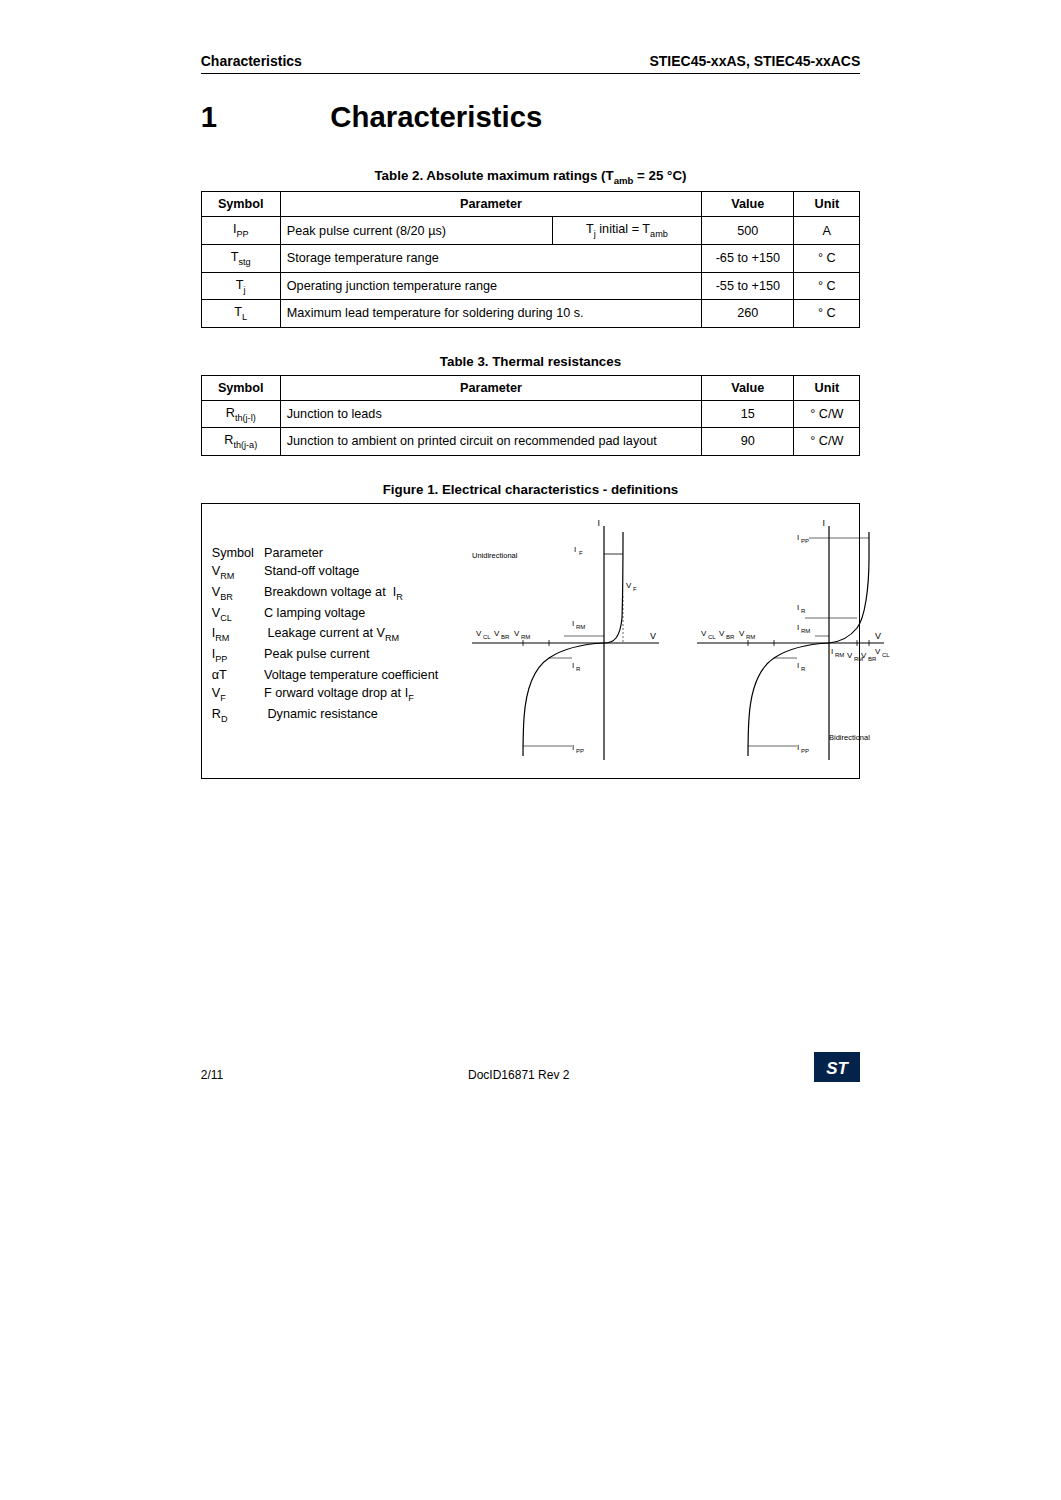Characteristics
STIEC45-xxAS, STIEC45-xxACS
1
Characteristics
Table 2. Absolute maximum ratings (Tamb = 25 °C)
| Symbol | Parameter | Value | Unit |
| --- | --- | --- | --- |
| I PP | Peak pulse current (8/20 µs) | T j initial = T amb | 500 | A |
| T stg | Storage temperature range | -65 to +150 | ° C |
| T j | Operating junction temperature range | -55 to +150 | ° C |
| T L | Maximum lead temperature for soldering during 10 s. | 260 | ° C |
Table 3. Thermal resistances
| Symbol | Parameter | Value | Unit |
| --- | --- | --- | --- |
| R th(j-l) | Junction to leads | 15 | ° C/W |
| R th(j-a) | Junction to ambient on printed circuit on recommended pad layout | 90 | ° C/W |
Figure 1. Electrical characteristics - definitions
| Symbol | Parameter |
| V RM | Stand-off voltage |
| V BR | Breakdown voltage at I R |
| V CL | C lamping voltage |
| I RM | Leakage current at V RM |
| I PP | Peak pulse current |
| αT | Voltage temperature coefficient |
| V F | F orward voltage drop at I F |
| R D | Dynamic resistance |
I V Unidirectional I F V F I RM I R I PP V CL V BR V RM I V Bidirectional I PP I R I RM I RM I R I PP V CL V BR V RM V RM V BR V CL
2/11
DocID16871 Rev 2
ST